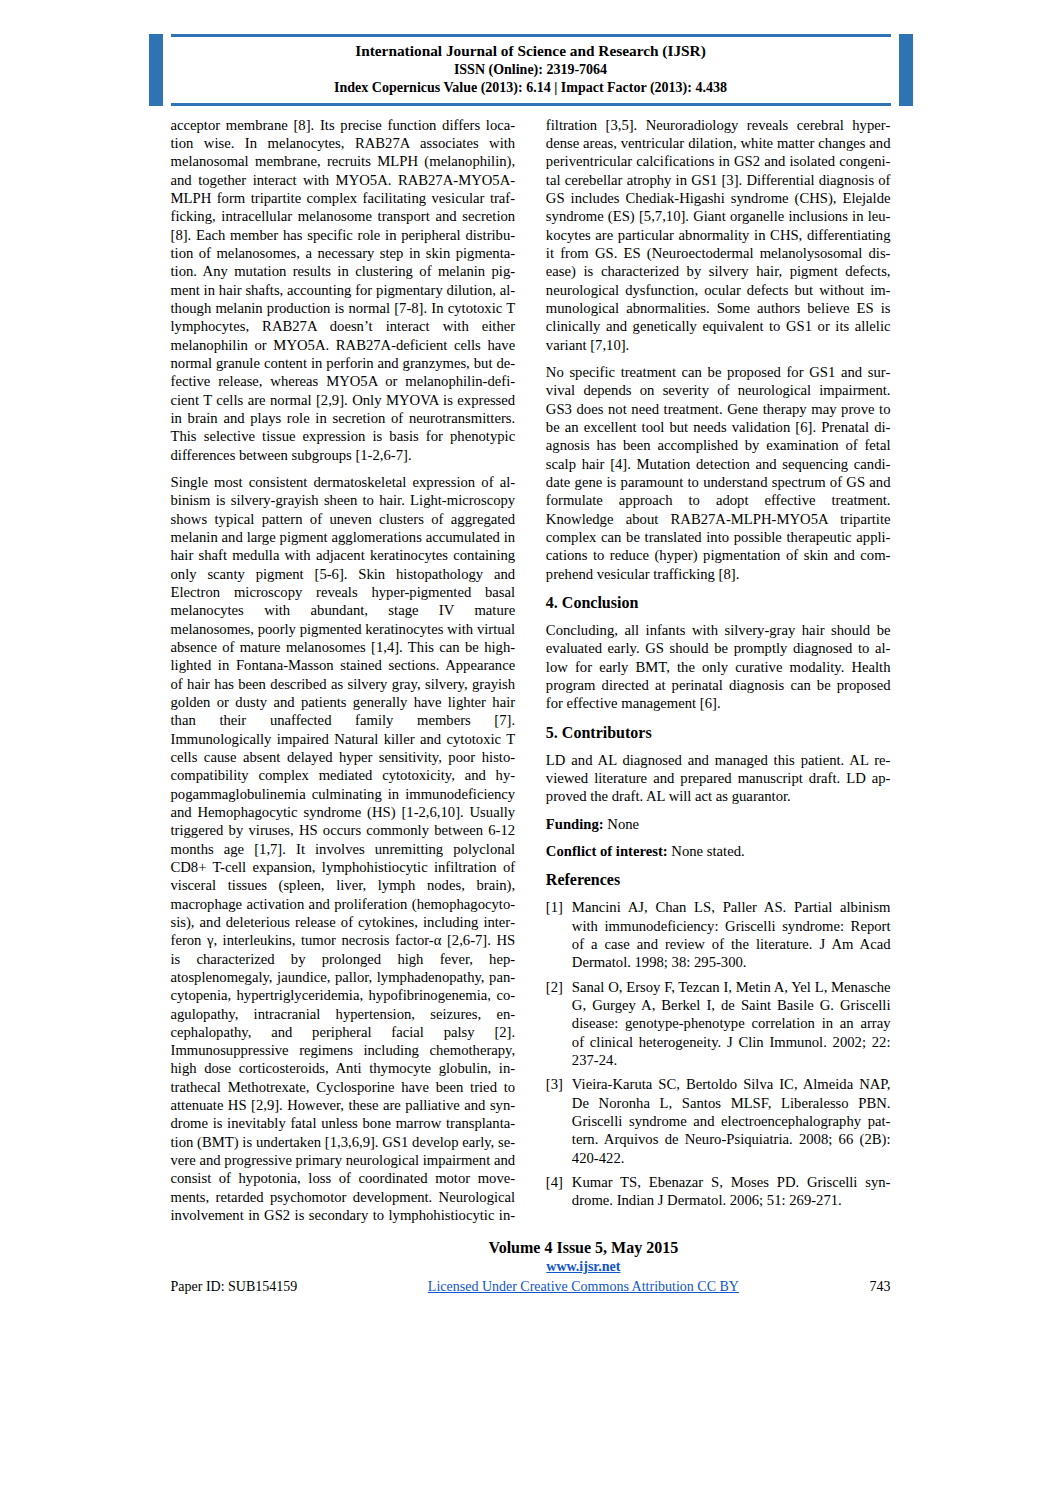International Journal of Science and Research (IJSR)
ISSN (Online): 2319-7064
Index Copernicus Value (2013): 6.14 | Impact Factor (2013): 4.438
acceptor membrane [8]. Its precise function differs location wise. In melanocytes, RAB27A associates with melanosomal membrane, recruits MLPH (melanophilin), and together interact with MYO5A. RAB27A-MYO5A-MLPH form tripartite complex facilitating vesicular trafficking, intracellular melanosome transport and secretion [8]. Each member has specific role in peripheral distribution of melanosomes, a necessary step in skin pigmentation. Any mutation results in clustering of melanin pigment in hair shafts, accounting for pigmentary dilution, although melanin production is normal [7-8]. In cytotoxic T lymphocytes, RAB27A doesn’t interact with either melanophilin or MYO5A. RAB27A-deficient cells have normal granule content in perforin and granzymes, but defective release, whereas MYO5A or melanophilin-deficient T cells are normal [2,9]. Only MYOVA is expressed in brain and plays role in secretion of neurotransmitters. This selective tissue expression is basis for phenotypic differences between subgroups [1-2,6-7].
Single most consistent dermatoskeletal expression of albinism is silvery-grayish sheen to hair. Light-microscopy shows typical pattern of uneven clusters of aggregated melanin and large pigment agglomerations accumulated in hair shaft medulla with adjacent keratinocytes containing only scanty pigment [5-6]. Skin histopathology and Electron microscopy reveals hyper-pigmented basal melanocytes with abundant, stage IV mature melanosomes, poorly pigmented keratinocytes with virtual absence of mature melanosomes [1,4]. This can be highlighted in Fontana-Masson stained sections. Appearance of hair has been described as silvery gray, silvery, grayish golden or dusty and patients generally have lighter hair than their unaffected family members [7]. Immunologically impaired Natural killer and cytotoxic T cells cause absent delayed hyper sensitivity, poor histocompatibility complex mediated cytotoxicity, and hypogammaglobulinemia culminating in immunodeficiency and Hemophagocytic syndrome (HS) [1-2,6,10]. Usually triggered by viruses, HS occurs commonly between 6-12 months age [1,7]. It involves unremitting polyclonal CD8+ T-cell expansion, lymphohistiocytic infiltration of visceral tissues (spleen, liver, lymph nodes, brain), macrophage activation and proliferation (hemophagocytosis), and deleterious release of cytokines, including interferon γ, interleukins, tumor necrosis factor-α [2,6-7]. HS is characterized by prolonged high fever, hepatosplenomegaly, jaundice, pallor, lymphadenopathy, pancytopenia, hypertriglyceridemia, hypofibrinogenemia, coagulopathy, intracranial hypertension, seizures, encephalopathy, and peripheral facial palsy [2]. Immunosuppressive regimens including chemotherapy, high dose corticosteroids, Anti thymocyte globulin, intrathecal Methotrexate, Cyclosporine have been tried to attenuate HS [2,9]. However, these are palliative and syndrome is inevitably fatal unless bone marrow transplantation (BMT) is undertaken [1,3,6,9]. GS1 develop early, severe and progressive primary neurological impairment and consist of hypotonia, loss of coordinated motor movements, retarded psychomotor development. Neurological involvement in GS2 is secondary to lymphohistiocytic infiltration [3,5]. Neuroradiology reveals cerebral hyperdense areas, ventricular dilation, white matter changes and periventricular calcifications in GS2 and isolated congenital cerebellar atrophy in GS1 [3]. Differential diagnosis of GS includes Chediak-Higashi syndrome (CHS), Elejalde syndrome (ES) [5,7,10]. Giant organelle inclusions in leukocytes are particular abnormality in CHS, differentiating it from GS. ES (Neuroectodermal melanolysosomal disease) is characterized by silvery hair, pigment defects, neurological dysfunction, ocular defects but without immunological abnormalities. Some authors believe ES is clinically and genetically equivalent to GS1 or its allelic variant [7,10].
No specific treatment can be proposed for GS1 and survival depends on severity of neurological impairment. GS3 does not need treatment. Gene therapy may prove to be an excellent tool but needs validation [6]. Prenatal diagnosis has been accomplished by examination of fetal scalp hair [4]. Mutation detection and sequencing candidate gene is paramount to understand spectrum of GS and formulate approach to adopt effective treatment. Knowledge about RAB27A-MLPH-MYO5A tripartite complex can be translated into possible therapeutic applications to reduce (hyper) pigmentation of skin and comprehend vesicular trafficking [8].
4. Conclusion
Concluding, all infants with silvery-gray hair should be evaluated early. GS should be promptly diagnosed to allow for early BMT, the only curative modality. Health program directed at perinatal diagnosis can be proposed for effective management [6].
5. Contributors
LD and AL diagnosed and managed this patient. AL reviewed literature and prepared manuscript draft. LD approved the draft. AL will act as guarantor.
Funding: None
Conflict of interest: None stated.
References
[1] Mancini AJ, Chan LS, Paller AS. Partial albinism with immunodeficiency: Griscelli syndrome: Report of a case and review of the literature. J Am Acad Dermatol. 1998; 38: 295-300.
[2] Sanal O, Ersoy F, Tezcan I, Metin A, Yel L, Menasche G, Gurgey A, Berkel I, de Saint Basile G. Griscelli disease: genotype-phenotype correlation in an array of clinical heterogeneity. J Clin Immunol. 2002; 22: 237-24.
[3] Vieira-Karuta SC, Bertoldo Silva IC, Almeida NAP, De Noronha L, Santos MLSF, Liberalesso PBN. Griscelli syndrome and electroencephalography pattern. Arquivos de Neuro-Psiquiatria. 2008; 66 (2B): 420-422.
[4] Kumar TS, Ebenazar S, Moses PD. Griscelli syndrome. Indian J Dermatol. 2006; 51: 269-271.
Paper ID: SUB154159
Volume 4 Issue 5, May 2015
www.ijsr.net Licensed Under Creative Commons Attribution CC BY
743